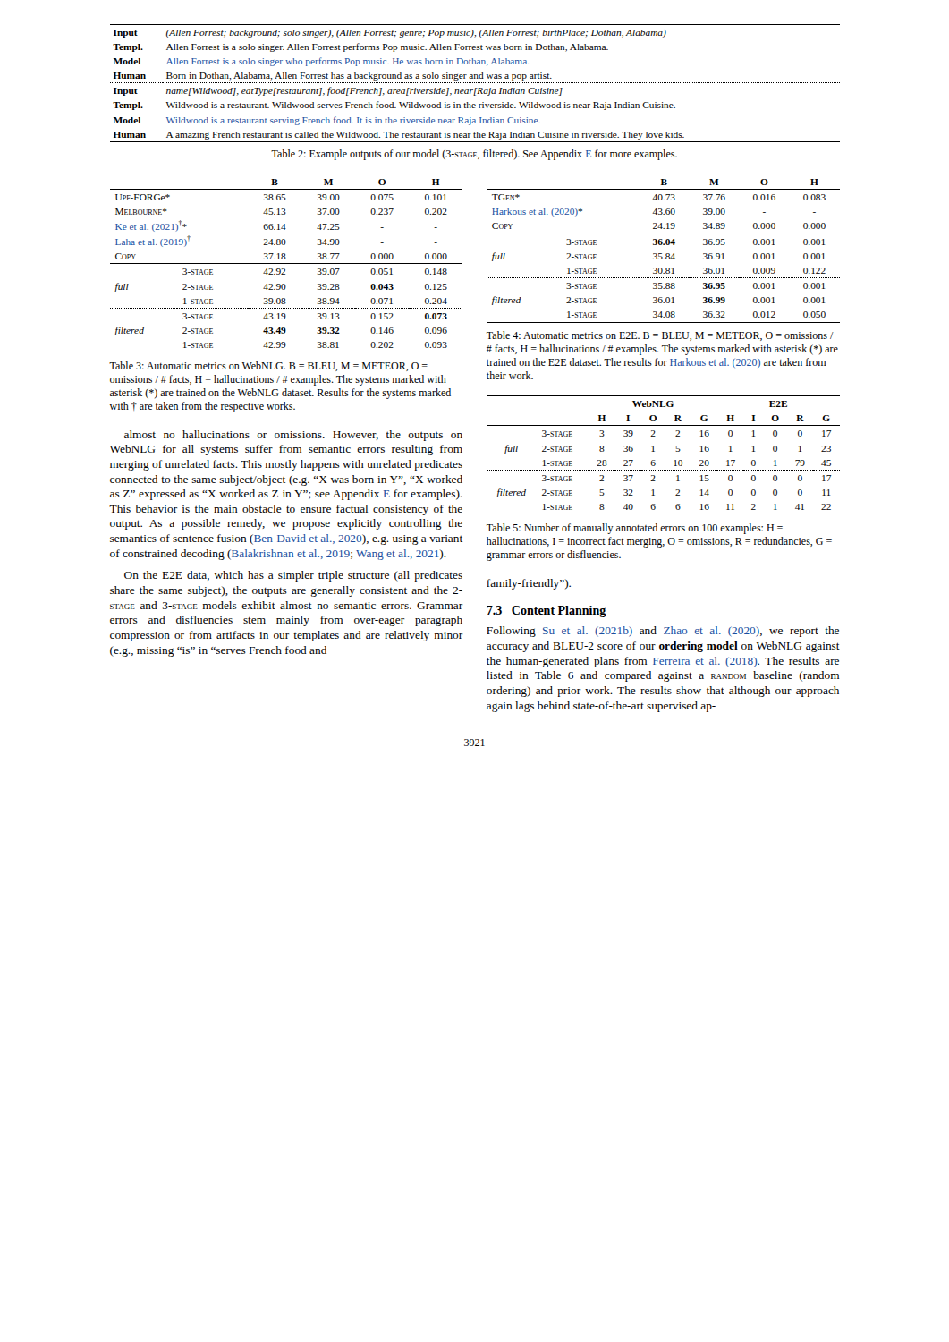| Input | (Allen Forrest; background; solo singer), (Allen Forrest; genre; Pop music), (Allen Forrest; birthPlace; Dothan, Alabama) |
| Templ. | Allen Forrest is a solo singer. Allen Forrest performs Pop music. Allen Forrest was born in Dothan, Alabama. |
| Model | Allen Forrest is a solo singer who performs Pop music. He was born in Dothan, Alabama. |
| Human | Born in Dothan, Alabama, Allen Forrest has a background as a solo singer and was a pop artist. |
| Input | name[Wildwood], eatType[restaurant], food[French], area[riverside], near[Raja Indian Cuisine] |
| Templ. | Wildwood is a restaurant. Wildwood serves French food. Wildwood is in the riverside. Wildwood is near Raja Indian Cuisine. |
| Model | Wildwood is a restaurant serving French food. It is in the riverside near Raja Indian Cuisine. |
| Human | A amazing French restaurant is called the Wildwood. The restaurant is near the Raja Indian Cuisine in riverside. They love kids. |
Table 2: Example outputs of our model (3-stage, filtered). See Appendix E for more examples.
| | | B | M | O | H |
| --- | --- | --- | --- | --- | --- |
| U pf -FORGe* | 38.65 | 39.00 | 0.075 | 0.101 |
| Melbourne * | 45.13 | 37.00 | 0.237 | 0.202 |
| Ke et al. (2021) † * | 66.14 | 47.25 | - | - |
| Laha et al. (2019) † | 24.80 | 34.90 | - | - |
| Copy | 37.18 | 38.77 | 0.000 | 0.000 |
| full | 3- stage | 42.92 | 39.07 | 0.051 | 0.148 |
| 2- stage | 42.90 | 39.28 | 0.043 | 0.125 |
| 1- stage | 39.08 | 38.94 | 0.071 | 0.204 |
| filtered | 3- stage | 43.19 | 39.13 | 0.152 | 0.073 |
| 2- stage | 43.49 | 39.32 | 0.146 | 0.096 |
| 1- stage | 42.99 | 38.81 | 0.202 | 0.093 |
Table 3: Automatic metrics on WebNLG. B = BLEU, M = METEOR, O = omissions / # facts, H = hallucinations / # examples. The systems marked with asterisk (*) are trained on the WebNLG dataset. Results for the systems marked with † are taken from the respective works.
almost no hallucinations or omissions. However, the outputs on WebNLG for all systems suffer from semantic errors resulting from merging of unrelated facts. This mostly happens with unrelated predicates connected to the same subject/object (e.g. “X was born in Y”, “X worked as Z” expressed as “X worked as Z in Y”; see Appendix E for examples). This behavior is the main obstacle to ensure factual consistency of the output. As a possible remedy, we propose explicitly controlling the semantics of sentence fusion (Ben-David et al., 2020), e.g. using a variant of constrained decoding (Balakrishnan et al., 2019; Wang et al., 2021).
On the E2E data, which has a simpler triple structure (all predicates share the same subject), the outputs are generally consistent and the 2-stage and 3-stage models exhibit almost no semantic errors. Grammar errors and disfluencies stem mainly from over-eager paragraph compression or from artifacts in our templates and are relatively minor (e.g., missing “is” in “serves French food and
| | | B | M | O | H |
| --- | --- | --- | --- | --- | --- |
| TG en * | 40.73 | 37.76 | 0.016 | 0.083 |
| Harkous et al. (2020) * | 43.60 | 39.00 | - | - |
| Copy | 24.19 | 34.89 | 0.000 | 0.000 |
| full | 3- stage | 36.04 | 36.95 | 0.001 | 0.001 |
| 2- stage | 35.84 | 36.91 | 0.001 | 0.001 |
| 1- stage | 30.81 | 36.01 | 0.009 | 0.122 |
| filtered | 3- stage | 35.88 | 36.95 | 0.001 | 0.001 |
| 2- stage | 36.01 | 36.99 | 0.001 | 0.001 |
| 1- stage | 34.08 | 36.32 | 0.012 | 0.050 |
Table 4: Automatic metrics on E2E. B = BLEU, M = METEOR, O = omissions / # facts, H = hallucinations / # examples. The systems marked with asterisk (*) are trained on the E2E dataset. The results for Harkous et al. (2020) are taken from their work.
| | | WebNLG | E2E |
| --- | --- | --- | --- |
| | | H | I | O | R | G | H | I | O | R | G |
| full | 3- stage | 3 | 39 | 2 | 2 | 16 | 0 | 1 | 0 | 0 | 17 |
| 2- stage | 8 | 36 | 1 | 5 | 16 | 1 | 1 | 0 | 1 | 23 |
| 1- stage | 28 | 27 | 6 | 10 | 20 | 17 | 0 | 1 | 79 | 45 |
| filtered | 3- stage | 2 | 37 | 2 | 1 | 15 | 0 | 0 | 0 | 0 | 17 |
| 2- stage | 5 | 32 | 1 | 2 | 14 | 0 | 0 | 0 | 0 | 11 |
| 1- stage | 8 | 40 | 6 | 6 | 16 | 11 | 2 | 1 | 41 | 22 |
Table 5: Number of manually annotated errors on 100 examples: H = hallucinations, I = incorrect fact merging, O = omissions, R = redundancies, G = grammar errors or disfluencies.
family-friendly”).
7.3 Content Planning
Following Su et al. (2021b) and Zhao et al. (2020), we report the accuracy and BLEU-2 score of our ordering model on WebNLG against the human-generated plans from Ferreira et al. (2018). The results are listed in Table 6 and compared against a random baseline (random ordering) and prior work. The results show that although our approach again lags behind state-of-the-art supervised ap-
3921